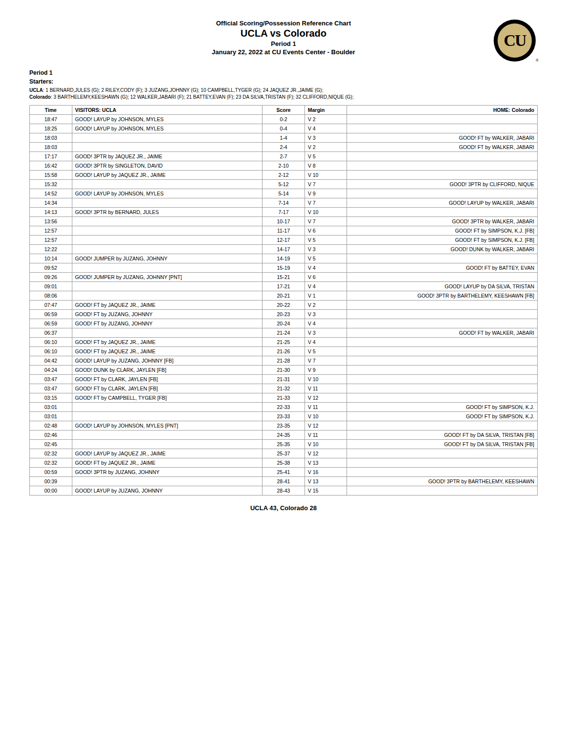®
Official Scoring/Possession Reference Chart
UCLA vs Colorado
Period 1
January 22, 2022 at CU Events Center - Boulder
Period 1
Starters:
UCLA: 1 BERNARD,JULES (G); 2 RILEY,CODY (F); 3 JUZANG,JOHNNY (G); 10 CAMPBELL,TYGER (G); 24 JAQUEZ JR.,JAIME (G);
Colorado: 3 BARTHELEMY,KEESHAWN (G); 12 WALKER,JABARI (F); 21 BATTEY,EVAN (F); 23 DA SILVA,TRISTAN (F); 32 CLIFFORD,NIQUE (G);
| Time | VISITORS: UCLA | Score | Margin | HOME: Colorado |
| --- | --- | --- | --- | --- |
| 18:47 | GOOD! LAYUP by JOHNSON, MYLES | 0-2 | V 2 | |
| 18:25 | GOOD! LAYUP by JOHNSON, MYLES | 0-4 | V 4 | |
| 18:03 | | 1-4 | V 3 | GOOD! FT by WALKER, JABARI |
| 18:03 | | 2-4 | V 2 | GOOD! FT by WALKER, JABARI |
| 17:17 | GOOD! 3PTR by JAQUEZ JR., JAIME | 2-7 | V 5 | |
| 16:42 | GOOD! 3PTR by SINGLETON, DAVID | 2-10 | V 8 | |
| 15:58 | GOOD! LAYUP by JAQUEZ JR., JAIME | 2-12 | V 10 | |
| 15:32 | | 5-12 | V 7 | GOOD! 3PTR by CLIFFORD, NIQUE |
| 14:52 | GOOD! LAYUP by JOHNSON, MYLES | 5-14 | V 9 | |
| 14:34 | | 7-14 | V 7 | GOOD! LAYUP by WALKER, JABARI |
| 14:13 | GOOD! 3PTR by BERNARD, JULES | 7-17 | V 10 | |
| 13:56 | | 10-17 | V 7 | GOOD! 3PTR by WALKER, JABARI |
| 12:57 | | 11-17 | V 6 | GOOD! FT by SIMPSON, K.J. [FB] |
| 12:57 | | 12-17 | V 5 | GOOD! FT by SIMPSON, K.J. [FB] |
| 12:22 | | 14-17 | V 3 | GOOD! DUNK by WALKER, JABARI |
| 10:14 | GOOD! JUMPER by JUZANG, JOHNNY | 14-19 | V 5 | |
| 09:52 | | 15-19 | V 4 | GOOD! FT by BATTEY, EVAN |
| 09:26 | GOOD! JUMPER by JUZANG, JOHNNY [PNT] | 15-21 | V 6 | |
| 09:01 | | 17-21 | V 4 | GOOD! LAYUP by DA SILVA, TRISTAN |
| 08:06 | | 20-21 | V 1 | GOOD! 3PTR by BARTHELEMY, KEESHAWN [FB] |
| 07:47 | GOOD! FT by JAQUEZ JR., JAIME | 20-22 | V 2 | |
| 06:59 | GOOD! FT by JUZANG, JOHNNY | 20-23 | V 3 | |
| 06:59 | GOOD! FT by JUZANG, JOHNNY | 20-24 | V 4 | |
| 06:37 | | 21-24 | V 3 | GOOD! FT by WALKER, JABARI |
| 06:10 | GOOD! FT by JAQUEZ JR., JAIME | 21-25 | V 4 | |
| 06:10 | GOOD! FT by JAQUEZ JR., JAIME | 21-26 | V 5 | |
| 04:42 | GOOD! LAYUP by JUZANG, JOHNNY [FB] | 21-28 | V 7 | |
| 04:24 | GOOD! DUNK by CLARK, JAYLEN [FB] | 21-30 | V 9 | |
| 03:47 | GOOD! FT by CLARK, JAYLEN [FB] | 21-31 | V 10 | |
| 03:47 | GOOD! FT by CLARK, JAYLEN [FB] | 21-32 | V 11 | |
| 03:15 | GOOD! FT by CAMPBELL, TYGER [FB] | 21-33 | V 12 | |
| 03:01 | | 22-33 | V 11 | GOOD! FT by SIMPSON, K.J. |
| 03:01 | | 23-33 | V 10 | GOOD! FT by SIMPSON, K.J. |
| 02:48 | GOOD! LAYUP by JOHNSON, MYLES [PNT] | 23-35 | V 12 | |
| 02:46 | | 24-35 | V 11 | GOOD! FT by DA SILVA, TRISTAN [FB] |
| 02:45 | | 25-35 | V 10 | GOOD! FT by DA SILVA, TRISTAN [FB] |
| 02:32 | GOOD! LAYUP by JAQUEZ JR., JAIME | 25-37 | V 12 | |
| 02:32 | GOOD! FT by JAQUEZ JR., JAIME | 25-38 | V 13 | |
| 00:59 | GOOD! 3PTR by JUZANG, JOHNNY | 25-41 | V 16 | |
| 00:39 | | 28-41 | V 13 | GOOD! 3PTR by BARTHELEMY, KEESHAWN |
| 00:00 | GOOD! LAYUP by JUZANG, JOHNNY | 28-43 | V 15 | |
UCLA 43, Colorado 28